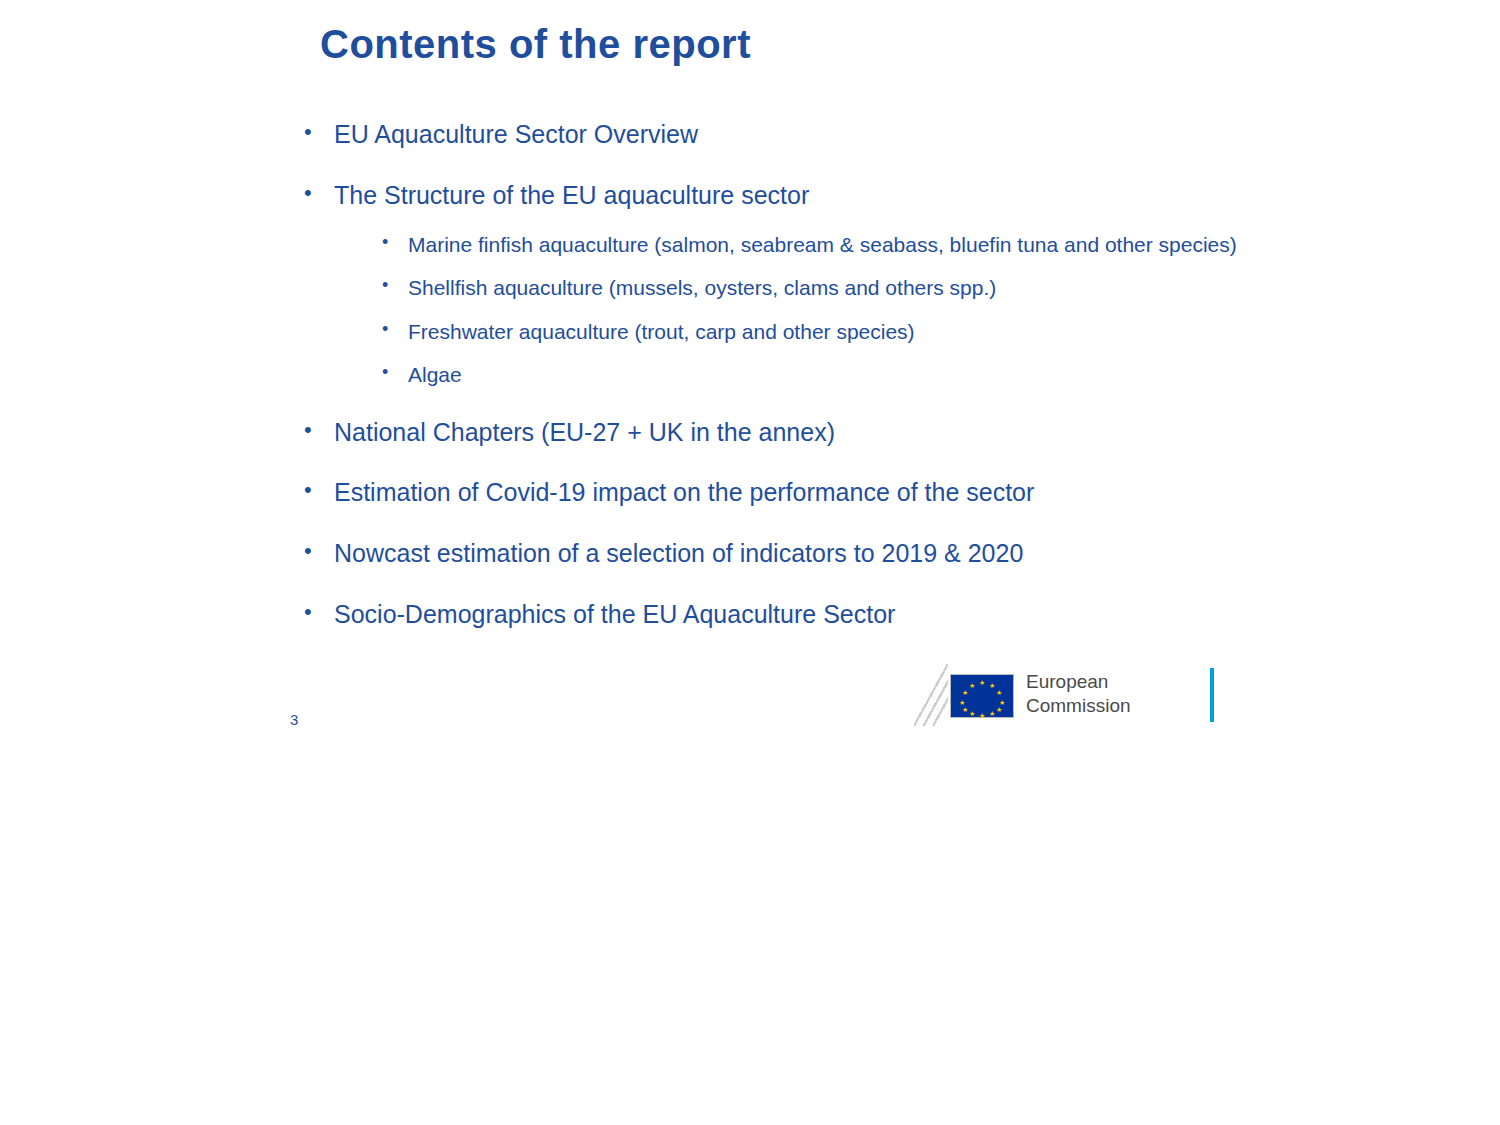Contents of the report
EU Aquaculture Sector Overview
The Structure of the EU aquaculture sector
Marine finfish aquaculture (salmon, seabream & seabass, bluefin tuna and other species)
Shellfish aquaculture (mussels, oysters, clams and others spp.)
Freshwater aquaculture (trout, carp and other species)
Algae
National Chapters (EU-27 + UK in the annex)
Estimation of Covid-19 impact on the performance of the sector
Nowcast estimation of a selection of indicators to 2019 & 2020
Socio-Demographics of the EU Aquaculture Sector
3
★ ★ ★ ★ ★ ★ ★ ★ ★ ★ ★ ★
European
Commission